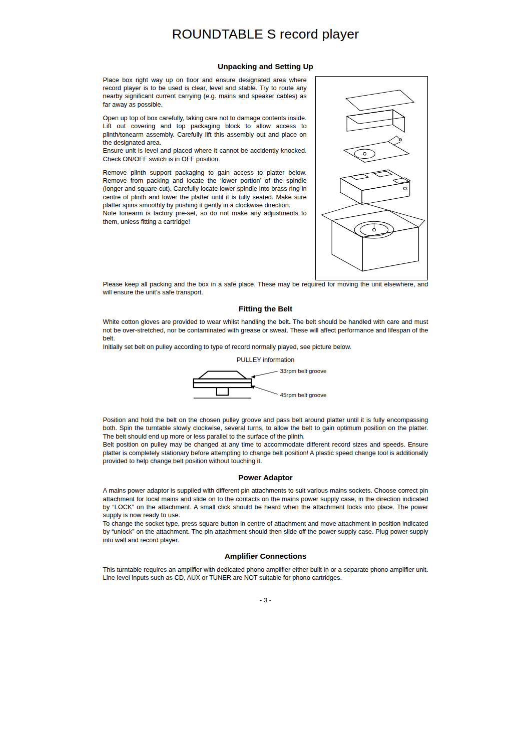ROUNDTABLE S record player
Unpacking and Setting Up
Place box right way up on floor and ensure designated area where record player is to be used is clear, level and stable. Try to route any nearby significant current carrying (e.g. mains and speaker cables) as far away as possible.
Open up top of box carefully, taking care not to damage contents inside. Lift out covering and top packaging block to allow access to plinth/tonearm assembly. Carefully lift this assembly out and place on the designated area.
Ensure unit is level and placed where it cannot be accidently knocked. Check ON/OFF switch is in OFF position.
Remove plinth support packaging to gain access to platter below. Remove from packing and locate the ‘lower portion’ of the spindle (longer and square-cut). Carefully locate lower spindle into brass ring in centre of plinth and lower the platter until it is fully seated. Make sure platter spins smoothly by pushing it gently in a clockwise direction.
Note tonearm is factory pre-set, so do not make any adjustments to them, unless fitting a cartridge!
Please keep all packing and the box in a safe place. These may be required for moving the unit elsewhere, and will ensure the unit’s safe transport.
Fitting the Belt
White cotton gloves are provided to wear whilst handling the belt. The belt should be handled with care and must not be over-stretched, nor be contaminated with grease or sweat. These will affect performance and lifespan of the belt.
Initially set belt on pulley according to type of record normally played, see picture below.
PULLEY information
33rpm belt groove 45rpm belt groove
Position and hold the belt on the chosen pulley groove and pass belt around platter until it is fully encompassing both. Spin the turntable slowly clockwise, several turns, to allow the belt to gain optimum position on the platter. The belt should end up more or less parallel to the surface of the plinth.
Belt position on pulley may be changed at any time to accommodate different record sizes and speeds. Ensure platter is completely stationary before attempting to change belt position! A plastic speed change tool is additionally provided to help change belt position without touching it.
Power Adaptor
A mains power adaptor is supplied with different pin attachments to suit various mains sockets. Choose correct pin attachment for local mains and slide on to the contacts on the mains power supply case, in the direction indicated by “LOCK” on the attachment. A small click should be heard when the attachment locks into place. The power supply is now ready to use.
To change the socket type, press square button in centre of attachment and move attachment in position indicated by “unlock” on the attachment. The pin attachment should then slide off the power supply case. Plug power supply into wall and record player.
Amplifier Connections
This turntable requires an amplifier with dedicated phono amplifier either built in or a separate phono amplifier unit. Line level inputs such as CD, AUX or TUNER are NOT suitable for phono cartridges.
- 3 -